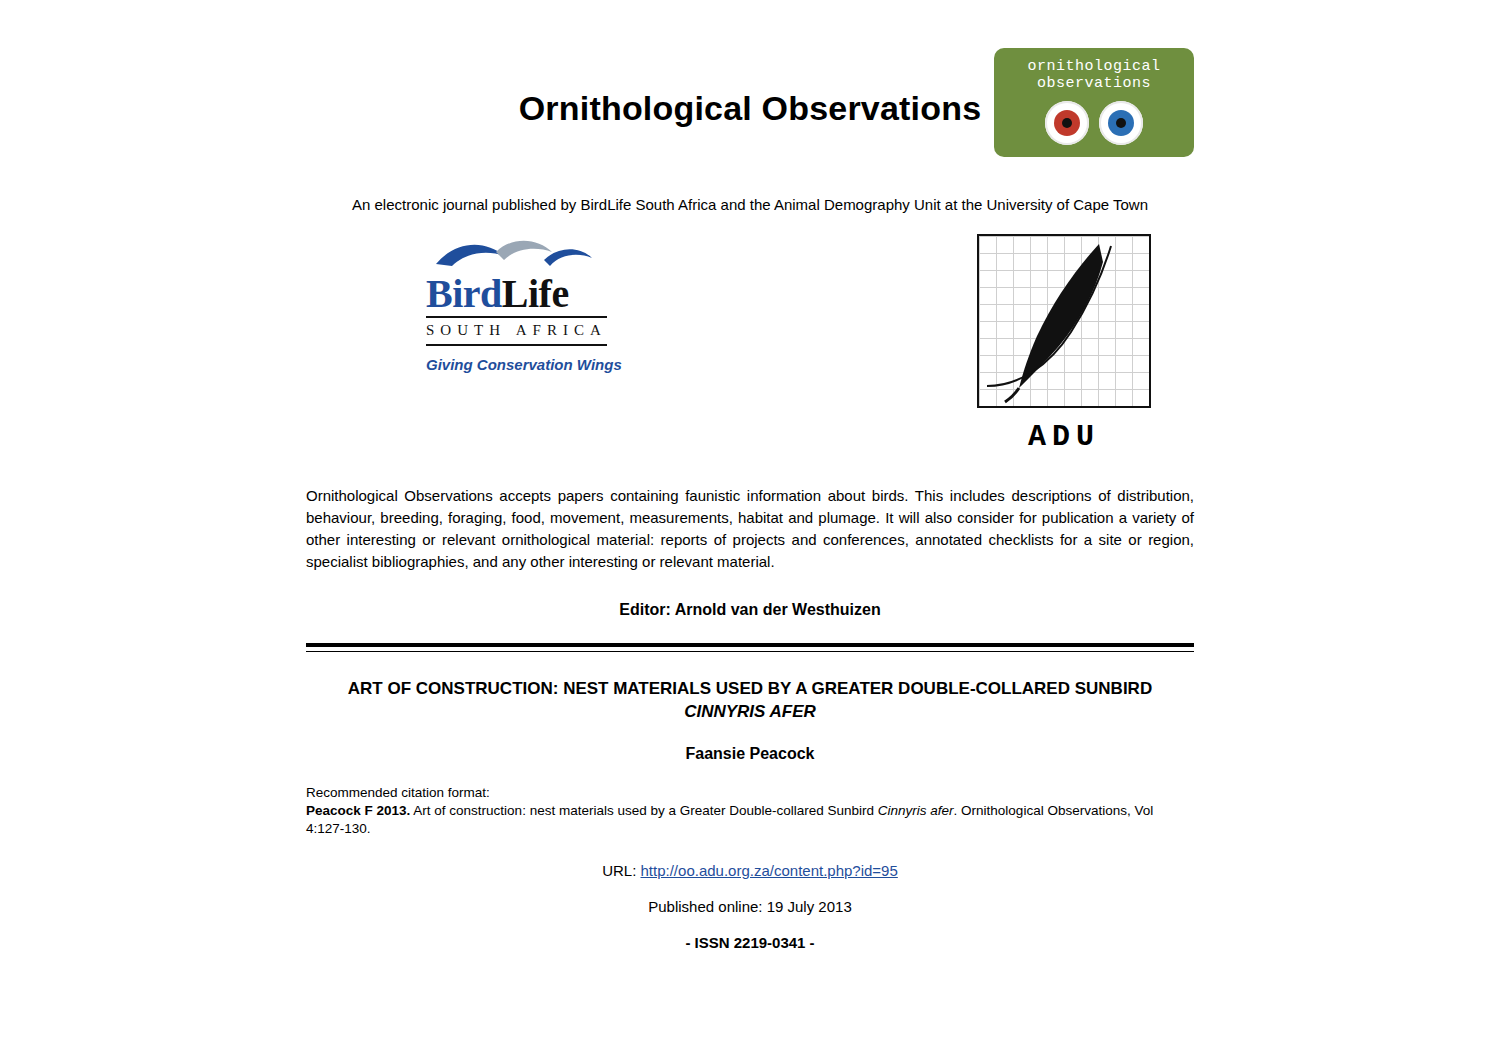Ornithological Observations
ornithological
observations
An electronic journal published by BirdLife South Africa and the Animal Demography Unit at the University of Cape Town
Bird Life
SOUTH AFRICA
Giving Conservation Wings
ADU
Ornithological Observations accepts papers containing faunistic information about birds. This includes descriptions of distribution, behaviour, breeding, foraging, food, movement, measurements, habitat and plumage. It will also consider for publication a variety of other interesting or relevant ornithological material: reports of projects and conferences, annotated checklists for a site or region, specialist bibliographies, and any other interesting or relevant material.
Editor: Arnold van der Westhuizen
Art of construction: nest materials used by a Greater Double-collared Sunbird Cinnyris afer
Faansie Peacock
Recommended citation format:
Peacock F 2013. Art of construction: nest materials used by a Greater Double-collared Sunbird Cinnyris afer. Ornithological Observations, Vol 4:127-130.
URL: http://oo.adu.org.za/content.php?id=95
Published online: 19 July 2013
- ISSN 2219-0341 -